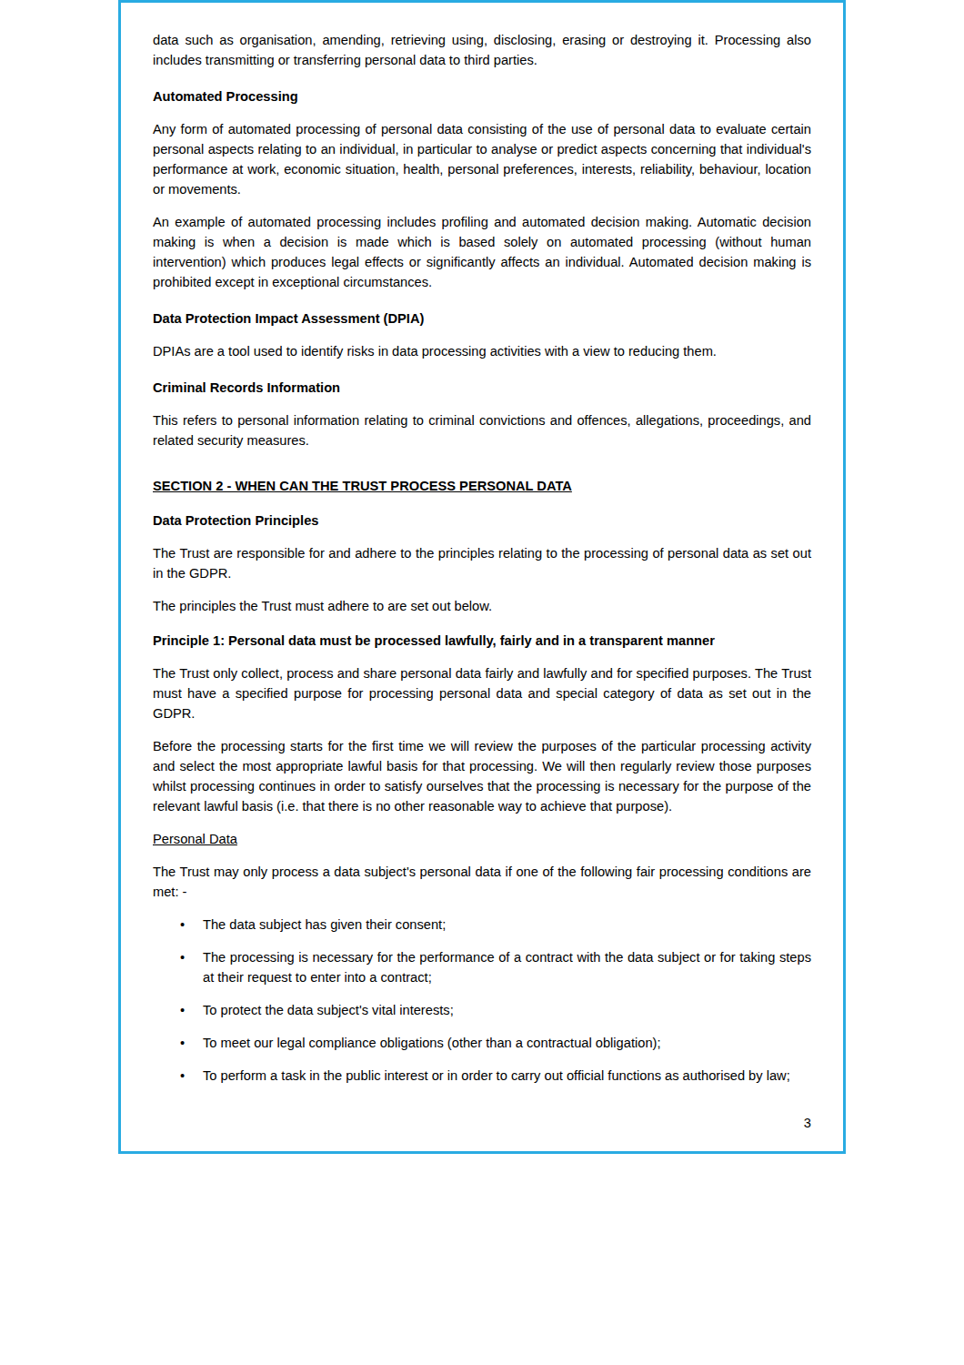data such as organisation, amending, retrieving using, disclosing, erasing or destroying it. Processing also includes transmitting or transferring personal data to third parties.
Automated Processing
Any form of automated processing of personal data consisting of the use of personal data to evaluate certain personal aspects relating to an individual, in particular to analyse or predict aspects concerning that individual's performance at work, economic situation, health, personal preferences, interests, reliability, behaviour, location or movements.
An example of automated processing includes profiling and automated decision making. Automatic decision making is when a decision is made which is based solely on automated processing (without human intervention) which produces legal effects or significantly affects an individual. Automated decision making is prohibited except in exceptional circumstances.
Data Protection Impact Assessment (DPIA)
DPIAs are a tool used to identify risks in data processing activities with a view to reducing them.
Criminal Records Information
This refers to personal information relating to criminal convictions and offences, allegations, proceedings, and related security measures.
SECTION 2 - WHEN CAN THE TRUST PROCESS PERSONAL DATA
Data Protection Principles
The Trust are responsible for and adhere to the principles relating to the processing of personal data as set out in the GDPR.
The principles the Trust must adhere to are set out below.
Principle 1: Personal data must be processed lawfully, fairly and in a transparent manner
The Trust only collect, process and share personal data fairly and lawfully and for specified purposes. The Trust must have a specified purpose for processing personal data and special category of data as set out in the GDPR.
Before the processing starts for the first time we will review the purposes of the particular processing activity and select the most appropriate lawful basis for that processing. We will then regularly review those purposes whilst processing continues in order to satisfy ourselves that the processing is necessary for the purpose of the relevant lawful basis (i.e. that there is no other reasonable way to achieve that purpose).
Personal Data
The Trust may only process a data subject's personal data if one of the following fair processing conditions are met: -
The data subject has given their consent;
The processing is necessary for the performance of a contract with the data subject or for taking steps at their request to enter into a contract;
To protect the data subject's vital interests;
To meet our legal compliance obligations (other than a contractual obligation);
To perform a task in the public interest or in order to carry out official functions as authorised by law;
3